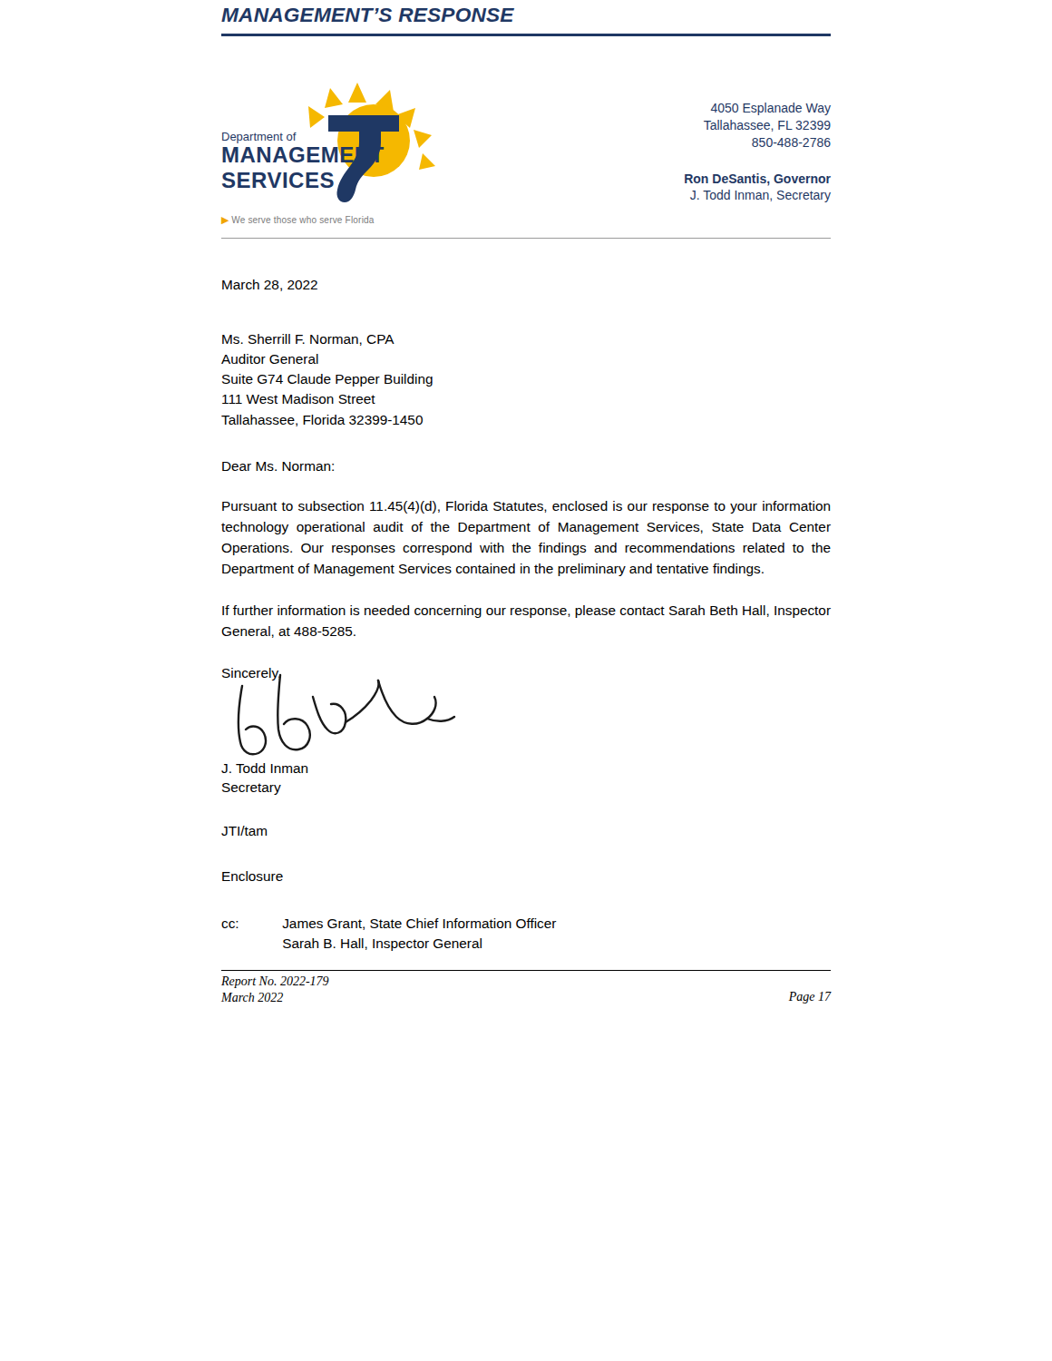MANAGEMENT’S RESPONSE
Department of MANAGEMENT SERVICES
▶ We serve those who serve Florida
4050 Esplanade Way
Tallahassee, FL 32399
850-488-2786
Ron DeSantis, Governor
J. Todd Inman, Secretary
March 28, 2022
Ms. Sherrill F. Norman, CPA
Auditor General
Suite G74 Claude Pepper Building
111 West Madison Street
Tallahassee, Florida 32399-1450
Dear Ms. Norman:
Pursuant to subsection 11.45(4)(d), Florida Statutes, enclosed is our response to your information technology operational audit of the Department of Management Services, State Data Center Operations. Our responses correspond with the findings and recommendations related to the Department of Management Services contained in the preliminary and tentative findings.
If further information is needed concerning our response, please contact Sarah Beth Hall, Inspector General, at 488-5285.
Sincerely,
J. Todd Inman
Secretary
JTI/tam
Enclosure
cc:
James Grant, State Chief Information Officer
Sarah B. Hall, Inspector General
Report No. 2022-179
March 2022
Page 17